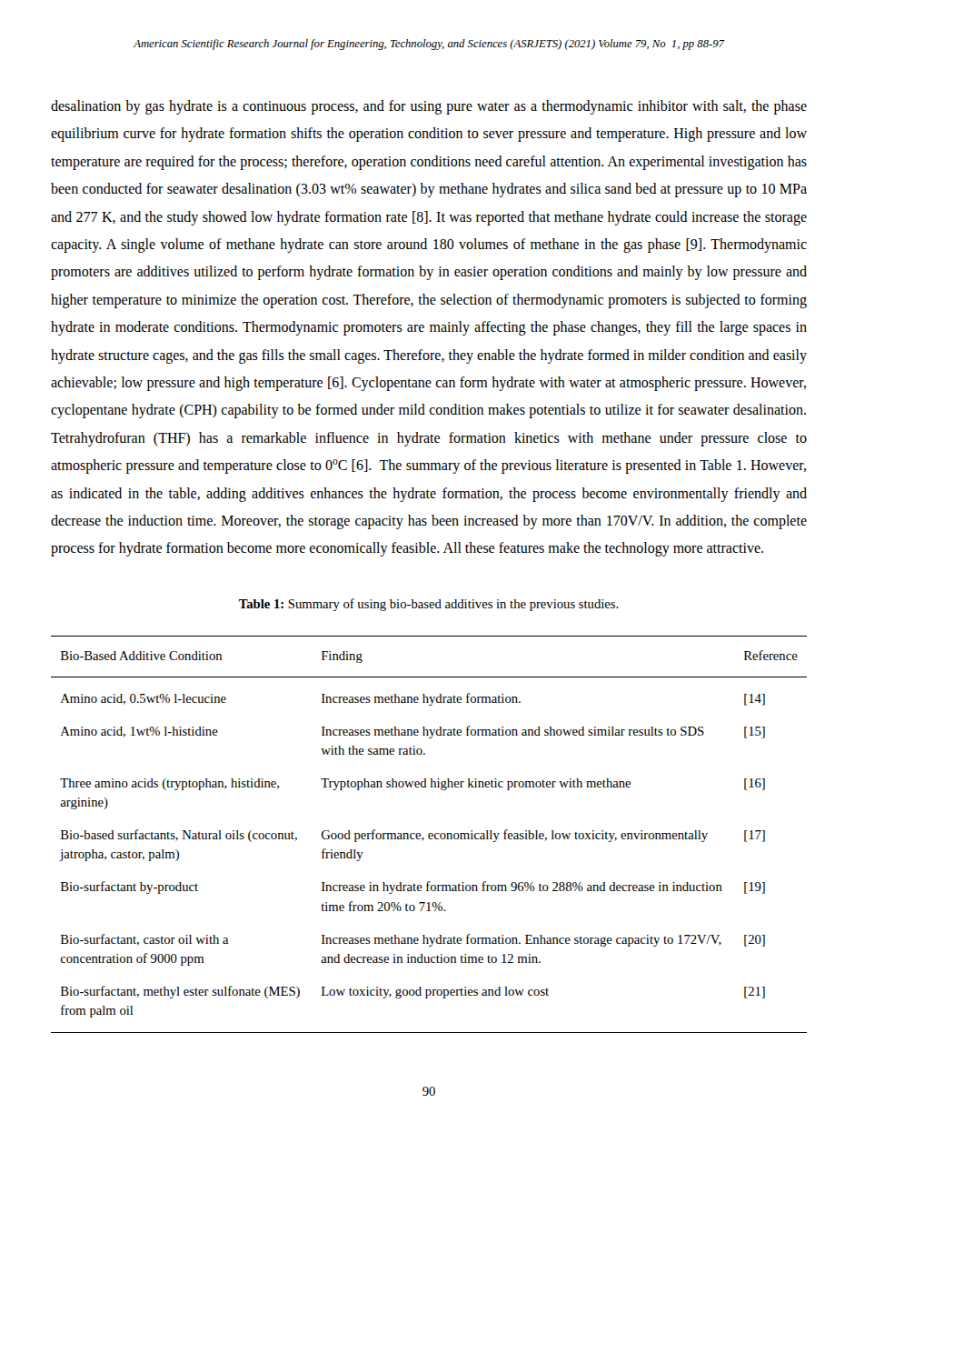American Scientific Research Journal for Engineering, Technology, and Sciences (ASRJETS) (2021) Volume 79, No 1, pp 88-97
desalination by gas hydrate is a continuous process, and for using pure water as a thermodynamic inhibitor with salt, the phase equilibrium curve for hydrate formation shifts the operation condition to sever pressure and temperature. High pressure and low temperature are required for the process; therefore, operation conditions need careful attention. An experimental investigation has been conducted for seawater desalination (3.03 wt% seawater) by methane hydrates and silica sand bed at pressure up to 10 MPa and 277 K, and the study showed low hydrate formation rate [8]. It was reported that methane hydrate could increase the storage capacity. A single volume of methane hydrate can store around 180 volumes of methane in the gas phase [9]. Thermodynamic promoters are additives utilized to perform hydrate formation by in easier operation conditions and mainly by low pressure and higher temperature to minimize the operation cost. Therefore, the selection of thermodynamic promoters is subjected to forming hydrate in moderate conditions. Thermodynamic promoters are mainly affecting the phase changes, they fill the large spaces in hydrate structure cages, and the gas fills the small cages. Therefore, they enable the hydrate formed in milder condition and easily achievable; low pressure and high temperature [6]. Cyclopentane can form hydrate with water at atmospheric pressure. However, cyclopentane hydrate (CPH) capability to be formed under mild condition makes potentials to utilize it for seawater desalination. Tetrahydrofuran (THF) has a remarkable influence in hydrate formation kinetics with methane under pressure close to atmospheric pressure and temperature close to 0oC [6]. The summary of the previous literature is presented in Table 1. However, as indicated in the table, adding additives enhances the hydrate formation, the process become environmentally friendly and decrease the induction time. Moreover, the storage capacity has been increased by more than 170V/V. In addition, the complete process for hydrate formation become more economically feasible. All these features make the technology more attractive.
Table 1: Summary of using bio-based additives in the previous studies.
| Bio-Based Additive Condition | Finding | Reference |
| --- | --- | --- |
| Amino acid, 0.5wt% l-lecucine | Increases methane hydrate formation. | [14] |
| Amino acid, 1wt% l-histidine | Increases methane hydrate formation and showed similar results to SDS with the same ratio. | [15] |
| Three amino acids (tryptophan, histidine, arginine) | Tryptophan showed higher kinetic promoter with methane | [16] |
| Bio-based surfactants, Natural oils (coconut, jatropha, castor, palm) | Good performance, economically feasible, low toxicity, environmentally friendly | [17] |
| Bio-surfactant by-product | Increase in hydrate formation from 96% to 288% and decrease in induction time from 20% to 71%. | [19] |
| Bio-surfactant, castor oil with a concentration of 9000 ppm | Increases methane hydrate formation. Enhance storage capacity to 172V/V, and decrease in induction time to 12 min. | [20] |
| Bio-surfactant, methyl ester sulfonate (MES) from palm oil | Low toxicity, good properties and low cost | [21] |
90